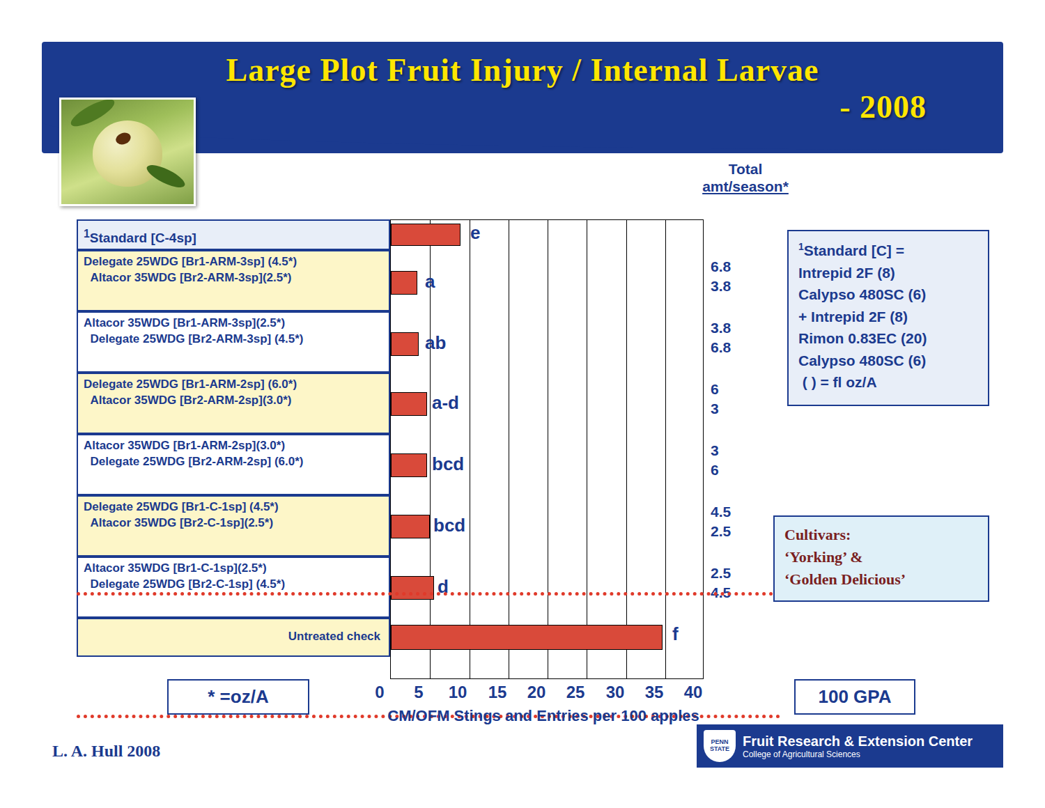Large Plot Fruit Injury / Internal Larvae - 2008
Total
amt/season*
1Standard [C-4sp]
e
Delegate 25WDG [Br1-ARM-3sp] (4.5*) Altacor 35WDG [Br2-ARM-3sp](2.5*)
a
6.8
3.8
Altacor 35WDG [Br1-ARM-3sp](2.5*) Delegate 25WDG [Br2-ARM-3sp] (4.5*)
ab
3.8
6.8
Delegate 25WDG [Br1-ARM-2sp] (6.0*) Altacor 35WDG [Br2-ARM-2sp](3.0*)
a-d
6
3
Altacor 35WDG [Br1-ARM-2sp](3.0*) Delegate 25WDG [Br2-ARM-2sp] (6.0*)
bcd
3
6
Delegate 25WDG [Br1-C-1sp] (4.5*) Altacor 35WDG [Br2-C-1sp](2.5*)
bcd
4.5
2.5
Altacor 35WDG [Br1-C-1sp](2.5*) Delegate 25WDG [Br2-C-1sp] (4.5*)
d
2.5
4.5
Untreated check
f
0 5 10 15 20 25 30 35 40
CM/OFM Stings and Entries per 100 apples
1Standard [C] =
Intrepid 2F (8)
Calypso 480SC (6)
+ Intrepid 2F (8)
Rimon 0.83EC (20)
Calypso 480SC (6)
( ) = fl oz/A
Cultivars:
‘Yorking’ &
‘Golden Delicious’
100 GPA
* =oz/A
L. A. Hull 2008
PENN
STATE
Fruit Research & Extension Center College of Agricultural Sciences